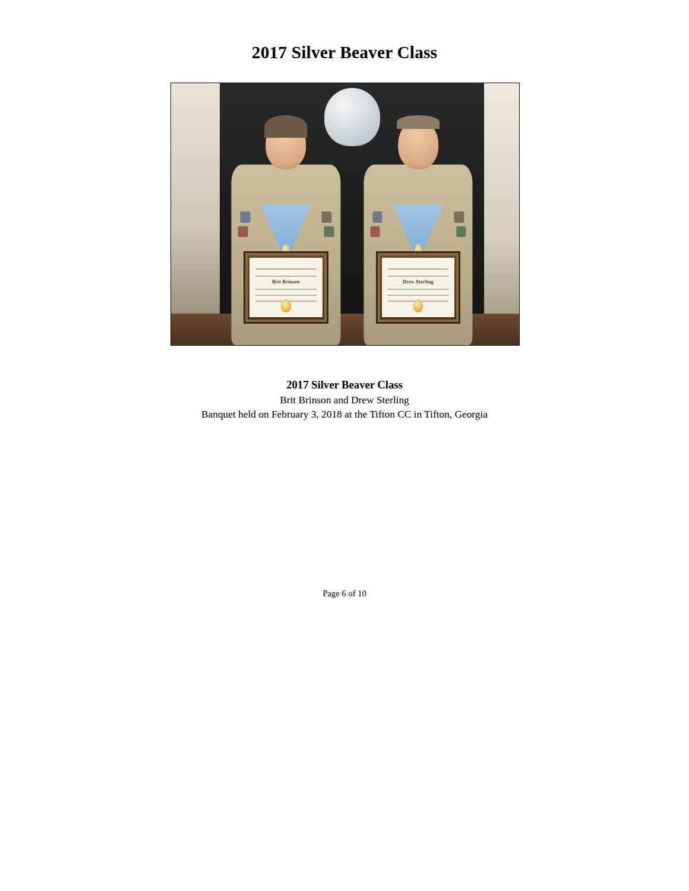2017 Silver Beaver Class
Brit Brinson
Drew Sterling
2017 Silver Beaver Class
Brit Brinson and Drew Sterling
Banquet held on February 3, 2018 at the Tifton CC in Tifton, Georgia
Page 6 of 10